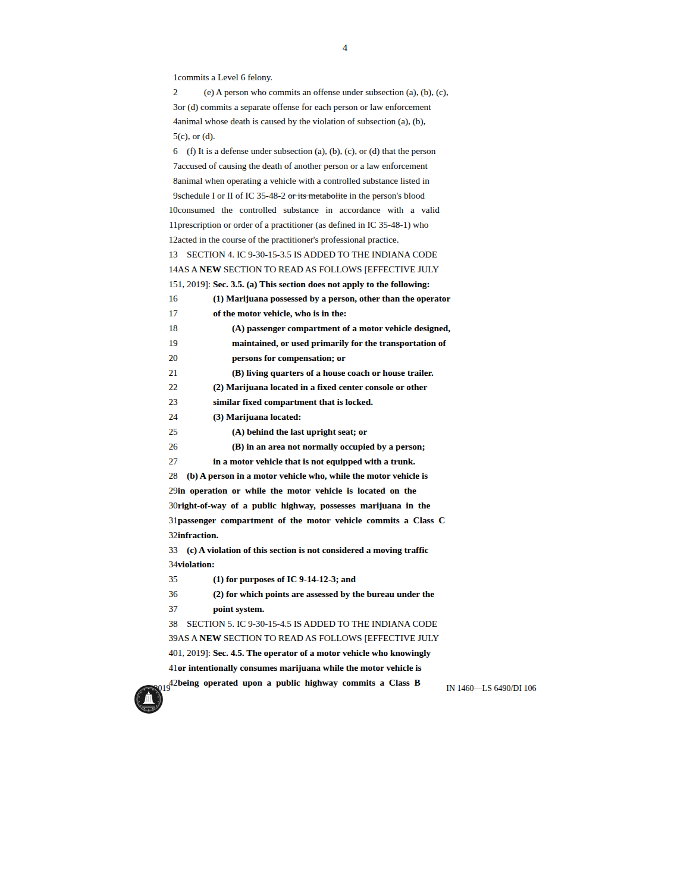4
| 1 | commits a Level 6 felony. |
| 2 | (e) A person who commits an offense under subsection (a), (b), (c), |
| 3 | or (d) commits a separate offense for each person or law enforcement |
| 4 | animal whose death is caused by the violation of subsection (a), (b), |
| 5 | (c), or (d). |
| 6 | (f) It is a defense under subsection (a), (b), (c), or (d) that the person |
| 7 | accused of causing the death of another person or a law enforcement |
| 8 | animal when operating a vehicle with a controlled substance listed in |
| 9 | schedule I or II of IC 35-48-2 or its metabolite in the person's blood |
| 10 | consumed the controlled substance in accordance with a valid |
| 11 | prescription or order of a practitioner (as defined in IC 35-48-1) who |
| 12 | acted in the course of the practitioner's professional practice. |
| 13 | SECTION 4. IC 9-30-15-3.5 IS ADDED TO THE INDIANA CODE |
| 14 | AS A NEW SECTION TO READ AS FOLLOWS [EFFECTIVE JULY |
| 15 | 1, 2019]: Sec. 3.5. (a) This section does not apply to the following: |
| 16 | (1) Marijuana possessed by a person, other than the operator |
| 17 | of the motor vehicle, who is in the: |
| 18 | (A) passenger compartment of a motor vehicle designed, |
| 19 | maintained, or used primarily for the transportation of |
| 20 | persons for compensation; or |
| 21 | (B) living quarters of a house coach or house trailer. |
| 22 | (2) Marijuana located in a fixed center console or other |
| 23 | similar fixed compartment that is locked. |
| 24 | (3) Marijuana located: |
| 25 | (A) behind the last upright seat; or |
| 26 | (B) in an area not normally occupied by a person; |
| 27 | in a motor vehicle that is not equipped with a trunk. |
| 28 | (b) A person in a motor vehicle who, while the motor vehicle is |
| 29 | in operation or while the motor vehicle is located on the |
| 30 | right-of-way of a public highway, possesses marijuana in the |
| 31 | passenger compartment of the motor vehicle commits a Class C |
| 32 | infraction. |
| 33 | (c) A violation of this section is not considered a moving traffic |
| 34 | violation: |
| 35 | (1) for purposes of IC 9-14-12-3; and |
| 36 | (2) for which points are assessed by the bureau under the |
| 37 | point system. |
| 38 | SECTION 5. IC 9-30-15-4.5 IS ADDED TO THE INDIANA CODE |
| 39 | AS A NEW SECTION TO READ AS FOLLOWS [EFFECTIVE JULY |
| 40 | 1, 2019]: Sec. 4.5. The operator of a motor vehicle who knowingly |
| 41 | or intentionally consumes marijuana while the motor vehicle is |
| 42 | being operated upon a public highway commits a Class B |
2019 IN 1460—LS 6490/DI 106